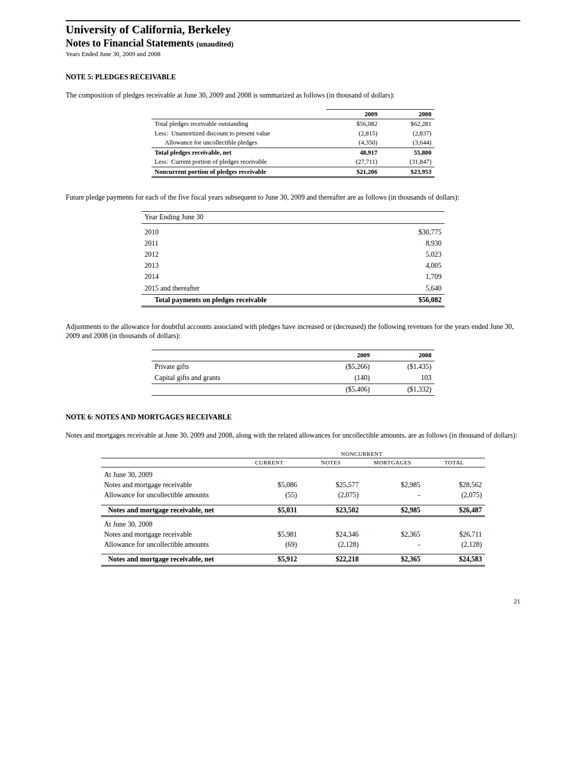University of California, Berkeley
Notes to Financial Statements (unaudited)
Years Ended June 30, 2009 and 2008
NOTE 5: PLEDGES RECEIVABLE
The composition of pledges receivable at June 30, 2009 and 2008 is summarized as follows (in thousand of dollars):
| | 2009 | 2008 |
| --- | --- | --- |
| Total pledges receivable outstanding | $56,082 | $62,281 |
| Less: Unamortized discount to present value | (2,815) | (2,837) |
| Allowance for uncollectible pledges | (4,350) | (3,644) |
| Total pledges receivable, net | 48,917 | 55,800 |
| Less: Current portion of pledges receivable | (27,711) | (31,847) |
| Noncurrent portion of pledges receivable | $21,206 | $23,953 |
Future pledge payments for each of the five fiscal years subsequent to June 30, 2009 and thereafter are as follows (in thousands of dollars):
| Year Ending June 30 |
| --- |
| 2010 | $30,775 |
| 2011 | 8,930 |
| 2012 | 5,023 |
| 2013 | 4,005 |
| 2014 | 1,709 |
| 2015 and thereafter | 5,640 |
| Total payments on pledges receivable | $56,082 |
Adjustments to the allowance for doubtful accounts associated with pledges have increased or (decreased) the following revenues for the years ended June 30, 2009 and 2008 (in thousands of dollars):
| | 2009 | 2008 |
| --- | --- | --- |
| Private gifts | ($5,266) | ($1,435) |
| Capital gifts and grants | (140) | 103 |
| | ($5,406) | ($1,332) |
NOTE 6: NOTES AND MORTGAGES RECEIVABLE
Notes and mortgages receivable at June 30, 2009 and 2008, along with the related allowances for uncollectible amounts, are as follows (in thousand of dollars):
| | | NONCURRENT | |
| --- | --- | --- | --- |
| | CURRENT | NOTES | MORTGAGES | TOTAL |
| At June 30, 2009 | | | | |
| Notes and mortgage receivable | $5,086 | $25,577 | $2,985 | $28,562 |
| Allowance for uncollectible amounts | (55) | (2,075) | - | (2,075) |
| Notes and mortgage receivable, net | $5,031 | $23,502 | $2,985 | $26,487 |
| At June 30, 2008 | | | | |
| Notes and mortgage receivable | $5,981 | $24,346 | $2,365 | $26,711 |
| Allowance for uncollectible amounts | (69) | (2,128) | - | (2,128) |
| Notes and mortgage receivable, net | $5,912 | $22,218 | $2,365 | $24,583 |
21